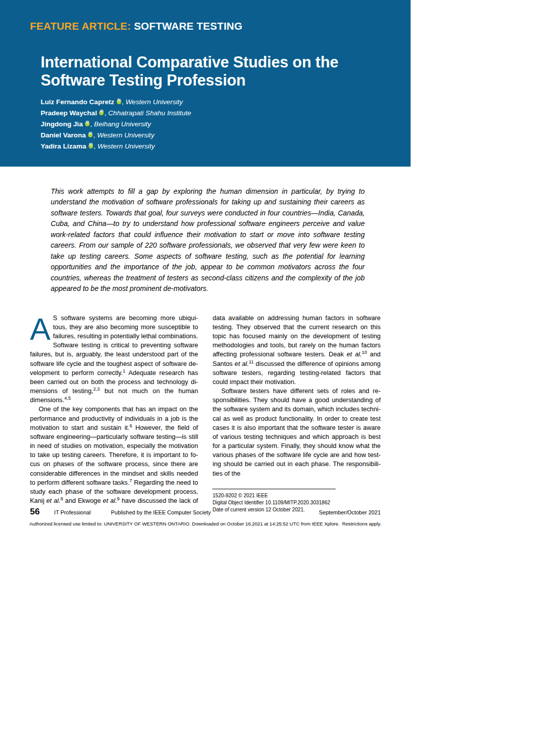FEATURE ARTICLE: SOFTWARE TESTING
International Comparative Studies on the
Software Testing Profession
Luiz Fernando Capretz , Western University
Pradeep Waychal , Chhatrapati Shahu Institute
Jingdong Jia , Beihang University
Daniel Varona , Western University
Yadira Lizama , Western University
This work attempts to fill a gap by exploring the human dimension in particular, by trying to understand the motivation of software professionals for taking up and sustaining their careers as software testers. Towards that goal, four surveys were conducted in four countries—India, Canada, Cuba, and China—to try to understand how professional software engineers perceive and value work-related factors that could influence their motivation to start or move into software testing careers. From our sample of 220 software professionals, we observed that very few were keen to take up testing careers. Some aspects of software testing, such as the potential for learning opportunities and the importance of the job, appear to be common motivators across the four countries, whereas the treatment of testers as second-class citizens and the complexity of the job appeared to be the most prominent de-motivators.
AS software systems are becoming more ubiquitous, they are also becoming more susceptible to failures, resulting in potentially lethal combinations. Software testing is critical to preventing software failures, but is, arguably, the least understood part of the software life cycle and the toughest aspect of software development to perform correctly.1 Adequate research has been carried out on both the process and technology dimensions of testing,2,3 but not much on the human dimensions.4,5
One of the key components that has an impact on the performance and productivity of individuals in a job is the motivation to start and sustain it.6 However, the field of software engineering—particularly software testing—is still in need of studies on motivation, especially the motivation to take up testing careers. Therefore, it is important to focus on phases of the software process, since there are considerable differences in the mindset and skills needed to perform different software tasks.7 Regarding the need to study each phase of the software development process, Kanij et al.8 and Ekwoge et al.9 have discussed the lack of data available on addressing human factors in software testing. They observed that the current research on this topic has focused mainly on the development of testing methodologies and tools, but rarely on the human factors affecting professional software testers. Deak et al.10 and Santos et al.11 discussed the difference of opinions among software testers, regarding testing-related factors that could impact their motivation.
Software testers have different sets of roles and responsibilities. They should have a good understanding of the software system and its domain, which includes technical as well as product functionality. In order to create test cases it is also important that the software tester is aware of various testing techniques and which approach is best for a particular system. Finally, they should know what the various phases of the software life cycle are and how testing should be carried out in each phase. The responsibilities of the
1520-9202 © 2021 IEEE
Digital Object Identifier 10.1109/MITP.2020.3031862
Date of current version 12 October 2021.
56 IT Professional Published by the IEEE Computer Society September/October 2021
Authorized licensed use limited to: UNIVERSITY OF WESTERN ONTARIO. Downloaded on October 16,2021 at 14:25:52 UTC from IEEE Xplore. Restrictions apply.